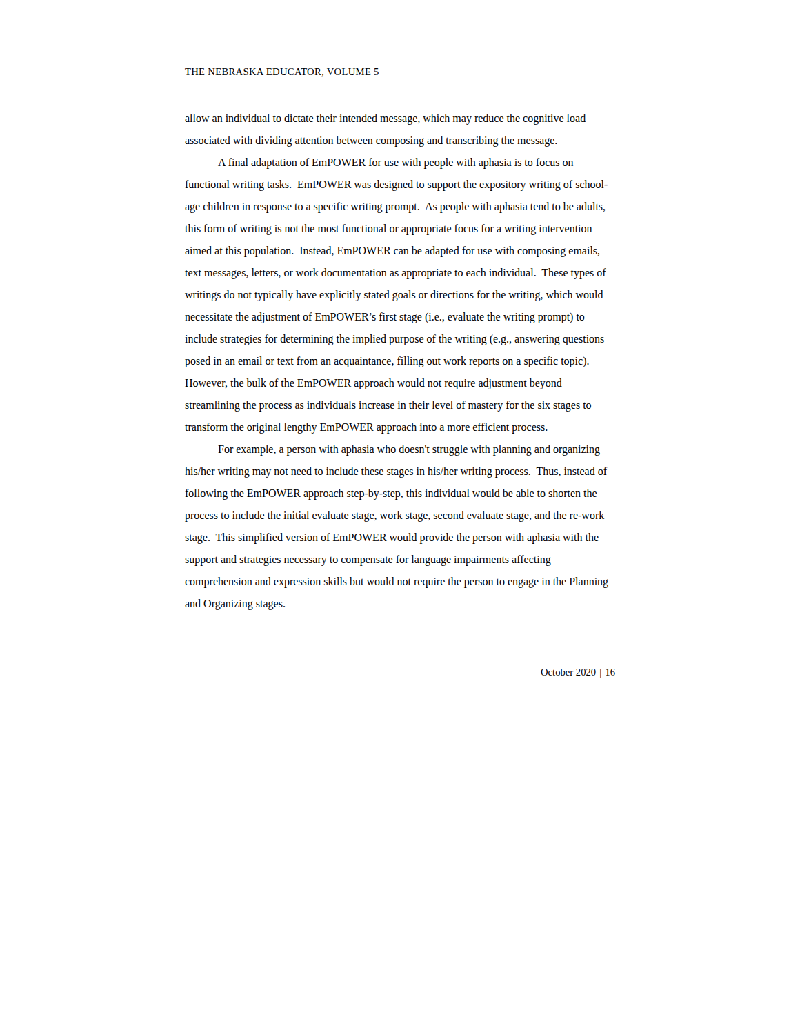The Nebraska Educator, Volume 5
allow an individual to dictate their intended message, which may reduce the cognitive load associated with dividing attention between composing and transcribing the message.
A final adaptation of EmPOWER for use with people with aphasia is to focus on functional writing tasks. EmPOWER was designed to support the expository writing of school-age children in response to a specific writing prompt. As people with aphasia tend to be adults, this form of writing is not the most functional or appropriate focus for a writing intervention aimed at this population. Instead, EmPOWER can be adapted for use with composing emails, text messages, letters, or work documentation as appropriate to each individual. These types of writings do not typically have explicitly stated goals or directions for the writing, which would necessitate the adjustment of EmPOWER’s first stage (i.e., evaluate the writing prompt) to include strategies for determining the implied purpose of the writing (e.g., answering questions posed in an email or text from an acquaintance, filling out work reports on a specific topic). However, the bulk of the EmPOWER approach would not require adjustment beyond streamlining the process as individuals increase in their level of mastery for the six stages to transform the original lengthy EmPOWER approach into a more efficient process.
For example, a person with aphasia who doesn't struggle with planning and organizing his/her writing may not need to include these stages in his/her writing process. Thus, instead of following the EmPOWER approach step-by-step, this individual would be able to shorten the process to include the initial evaluate stage, work stage, second evaluate stage, and the re-work stage. This simplified version of EmPOWER would provide the person with aphasia with the support and strategies necessary to compensate for language impairments affecting comprehension and expression skills but would not require the person to engage in the Planning and Organizing stages.
October 2020|16